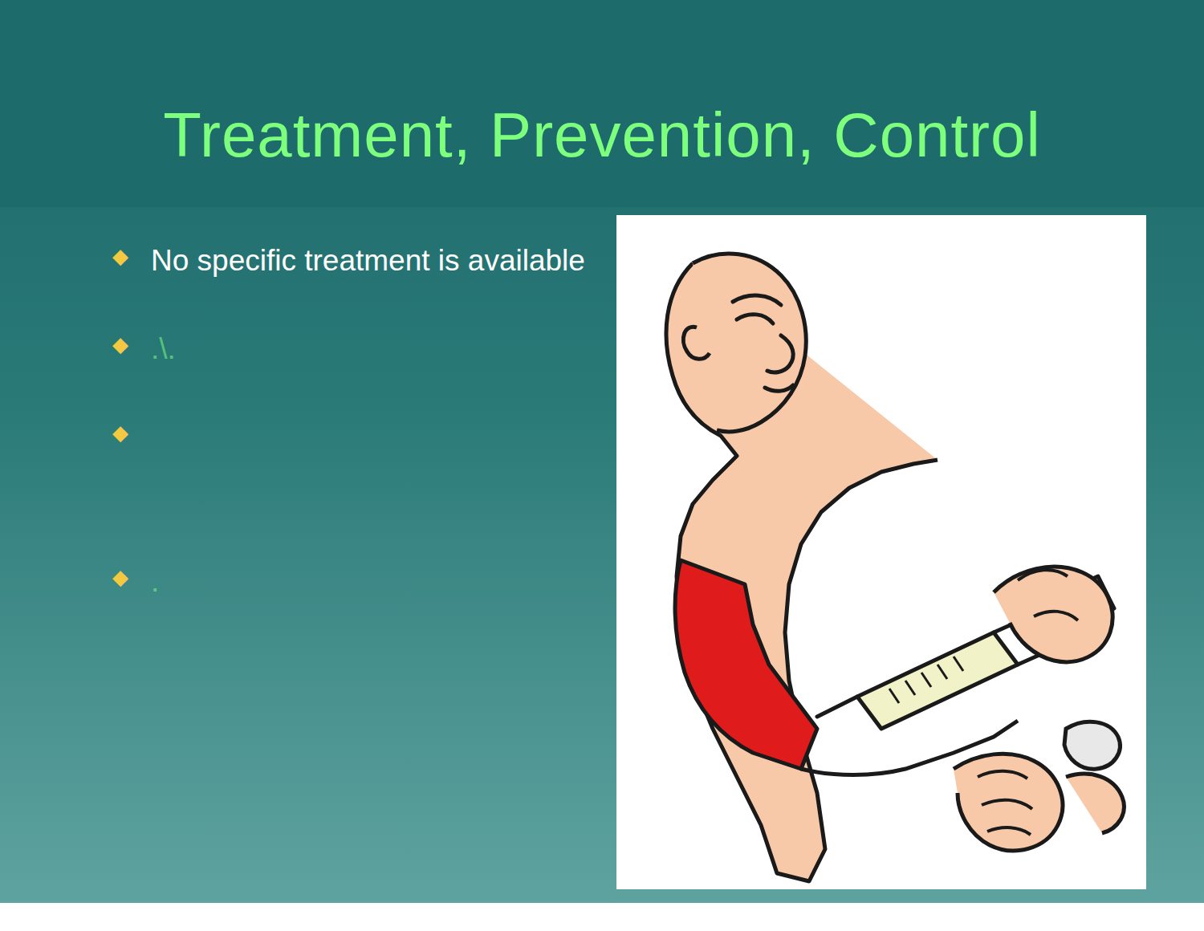Treatment, Prevention, Control
No specific treatment is available
.\.
.